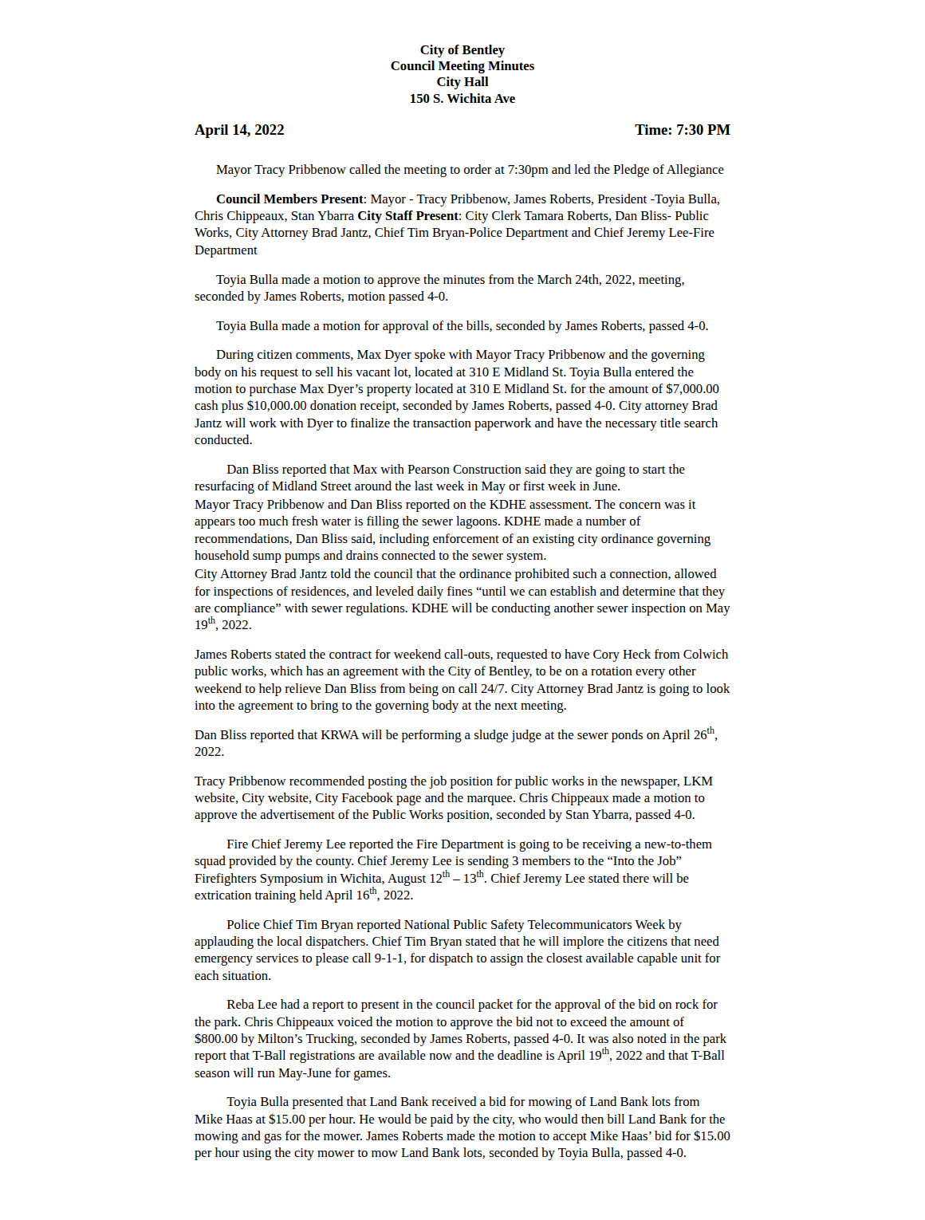City of Bentley
Council Meeting Minutes
City Hall
150 S. Wichita Ave
April 14, 2022 Time: 7:30 PM
Mayor Tracy Pribbenow called the meeting to order at 7:30pm and led the Pledge of Allegiance
Council Members Present: Mayor - Tracy Pribbenow, James Roberts, President -Toyia Bulla, Chris Chippeaux, Stan Ybarra City Staff Present: City Clerk Tamara Roberts, Dan Bliss- Public Works, City Attorney Brad Jantz, Chief Tim Bryan-Police Department and Chief Jeremy Lee-Fire Department
Toyia Bulla made a motion to approve the minutes from the March 24th, 2022, meeting, seconded by James Roberts, motion passed 4-0.
Toyia Bulla made a motion for approval of the bills, seconded by James Roberts, passed 4-0.
During citizen comments, Max Dyer spoke with Mayor Tracy Pribbenow and the governing body on his request to sell his vacant lot, located at 310 E Midland St. Toyia Bulla entered the motion to purchase Max Dyer’s property located at 310 E Midland St. for the amount of $7,000.00 cash plus $10,000.00 donation receipt, seconded by James Roberts, passed 4-0. City attorney Brad Jantz will work with Dyer to finalize the transaction paperwork and have the necessary title search conducted.
Dan Bliss reported that Max with Pearson Construction said they are going to start the resurfacing of Midland Street around the last week in May or first week in June.
Mayor Tracy Pribbenow and Dan Bliss reported on the KDHE assessment. The concern was it appears too much fresh water is filling the sewer lagoons. KDHE made a number of recommendations, Dan Bliss said, including enforcement of an existing city ordinance governing household sump pumps and drains connected to the sewer system.
City Attorney Brad Jantz told the council that the ordinance prohibited such a connection, allowed for inspections of residences, and leveled daily fines “until we can establish and determine that they are compliance” with sewer regulations. KDHE will be conducting another sewer inspection on May 19th, 2022.
James Roberts stated the contract for weekend call-outs, requested to have Cory Heck from Colwich public works, which has an agreement with the City of Bentley, to be on a rotation every other weekend to help relieve Dan Bliss from being on call 24/7. City Attorney Brad Jantz is going to look into the agreement to bring to the governing body at the next meeting.
Dan Bliss reported that KRWA will be performing a sludge judge at the sewer ponds on April 26th, 2022.
Tracy Pribbenow recommended posting the job position for public works in the newspaper, LKM website, City website, City Facebook page and the marquee. Chris Chippeaux made a motion to approve the advertisement of the Public Works position, seconded by Stan Ybarra, passed 4-0.
Fire Chief Jeremy Lee reported the Fire Department is going to be receiving a new-to-them squad provided by the county. Chief Jeremy Lee is sending 3 members to the “Into the Job” Firefighters Symposium in Wichita, August 12th – 13th. Chief Jeremy Lee stated there will be extrication training held April 16th, 2022.
Police Chief Tim Bryan reported National Public Safety Telecommunicators Week by applauding the local dispatchers. Chief Tim Bryan stated that he will implore the citizens that need emergency services to please call 9-1-1, for dispatch to assign the closest available capable unit for each situation.
Reba Lee had a report to present in the council packet for the approval of the bid on rock for the park. Chris Chippeaux voiced the motion to approve the bid not to exceed the amount of $800.00 by Milton’s Trucking, seconded by James Roberts, passed 4-0. It was also noted in the park report that T-Ball registrations are available now and the deadline is April 19th, 2022 and that T-Ball season will run May-June for games.
Toyia Bulla presented that Land Bank received a bid for mowing of Land Bank lots from Mike Haas at $15.00 per hour. He would be paid by the city, who would then bill Land Bank for the mowing and gas for the mower. James Roberts made the motion to accept Mike Haas’ bid for $15.00 per hour using the city mower to mow Land Bank lots, seconded by Toyia Bulla, passed 4-0.